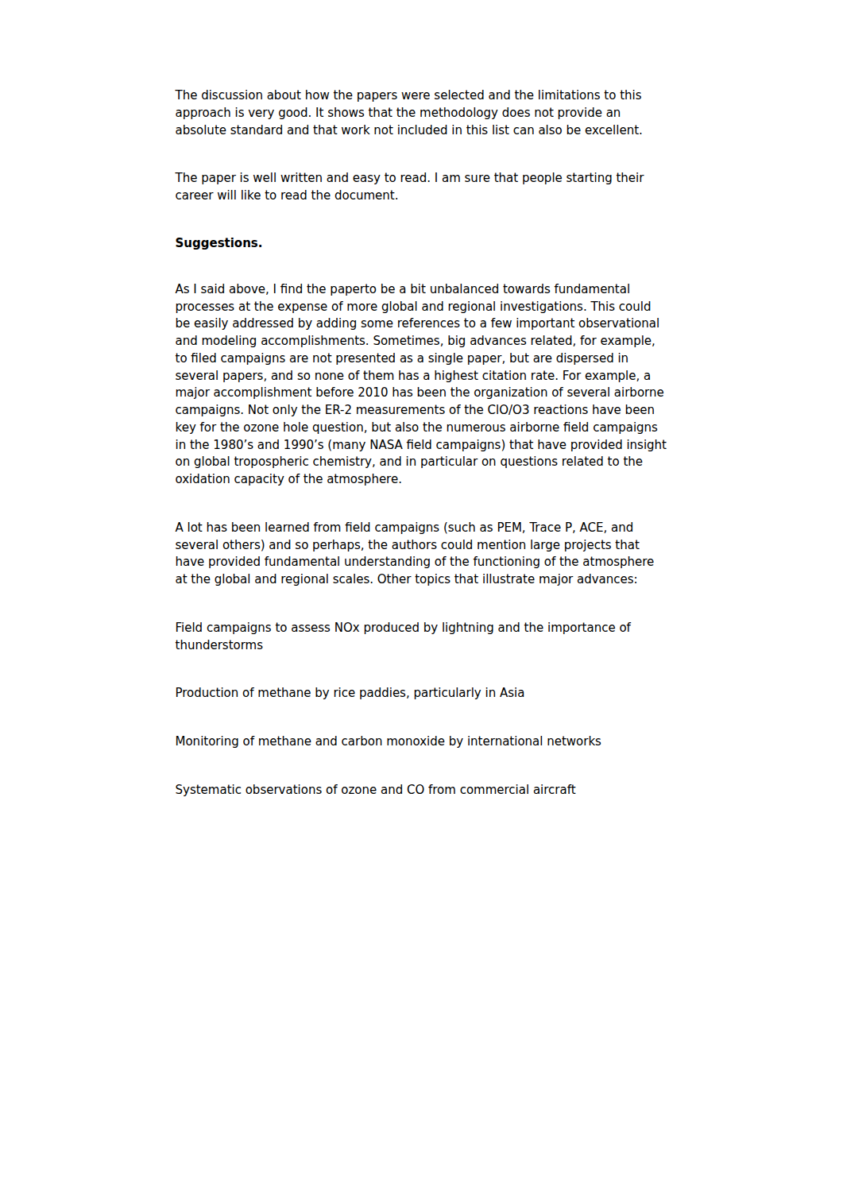The discussion about how the papers were selected and the limitations to this approach is very good. It shows that the methodology does not provide an absolute standard and that work not included in this list can also be excellent.
The paper is well written and easy to read. I am sure that people starting their career will like to read the document.
Suggestions.
As I said above, I find the paperto be a bit unbalanced towards fundamental processes at the expense of more global and regional investigations. This could be easily addressed by adding some references to a few important observational and modeling accomplishments. Sometimes, big advances related, for example, to filed campaigns are not presented as a single paper, but are dispersed in several papers, and so none of them has a highest citation rate. For example, a major accomplishment before 2010 has been the organization of several airborne campaigns. Not only the ER-2 measurements of the ClO/O3 reactions have been key for the ozone hole question, but also the numerous airborne field campaigns in the 1980’s and 1990’s (many NASA field campaigns) that have provided insight on global tropospheric chemistry, and in particular on questions related to the oxidation capacity of the atmosphere.
A lot has been learned from field campaigns (such as PEM, Trace P, ACE, and several others) and so perhaps, the authors could mention large projects that have provided fundamental understanding of the functioning of the atmosphere at the global and regional scales. Other topics that illustrate major advances:
Field campaigns to assess NOx produced by lightning and the importance of thunderstorms
Production of methane by rice paddies, particularly in Asia
Monitoring of methane and carbon monoxide by international networks
Systematic observations of ozone and CO from commercial aircraft